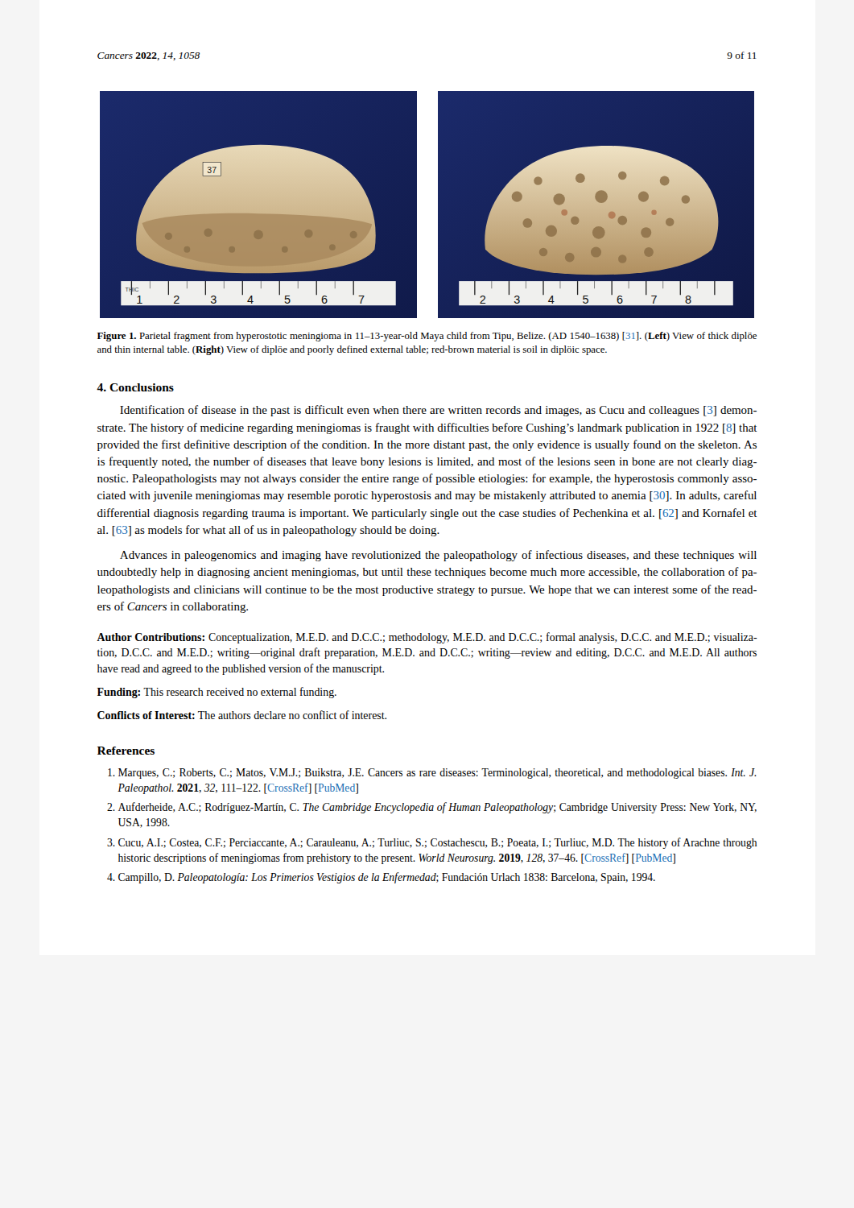Cancers 2022, 14, 1058
9 of 11
Figure 1. Parietal fragment from hyperostotic meningioma in 11–13-year-old Maya child from Tipu, Belize. (AD 1540–1638) [31]. (Left) View of thick diplöe and thin internal table. (Right) View of diplöe and poorly defined external table; red-brown material is soil in diplöic space.
4. Conclusions
Identification of disease in the past is difficult even when there are written records and images, as Cucu and colleagues [3] demonstrate. The history of medicine regarding meningiomas is fraught with difficulties before Cushing’s landmark publication in 1922 [8] that provided the first definitive description of the condition. In the more distant past, the only evidence is usually found on the skeleton. As is frequently noted, the number of diseases that leave bony lesions is limited, and most of the lesions seen in bone are not clearly diagnostic. Paleopathologists may not always consider the entire range of possible etiologies: for example, the hyperostosis commonly associated with juvenile meningiomas may resemble porotic hyperostosis and may be mistakenly attributed to anemia [30]. In adults, careful differential diagnosis regarding trauma is important. We particularly single out the case studies of Pechenkina et al. [62] and Kornafel et al. [63] as models for what all of us in paleopathology should be doing.
Advances in paleogenomics and imaging have revolutionized the paleopathology of infectious diseases, and these techniques will undoubtedly help in diagnosing ancient meningiomas, but until these techniques become much more accessible, the collaboration of paleopathologists and clinicians will continue to be the most productive strategy to pursue. We hope that we can interest some of the readers of Cancers in collaborating.
Author Contributions: Conceptualization, M.E.D. and D.C.C.; methodology, M.E.D. and D.C.C.; formal analysis, D.C.C. and M.E.D.; visualization, D.C.C. and M.E.D.; writing—original draft preparation, M.E.D. and D.C.C.; writing—review and editing, D.C.C. and M.E.D. All authors have read and agreed to the published version of the manuscript.
Funding: This research received no external funding.
Conflicts of Interest: The authors declare no conflict of interest.
References
Marques, C.; Roberts, C.; Matos, V.M.J.; Buikstra, J.E. Cancers as rare diseases: Terminological, theoretical, and methodological biases. Int. J. Paleopathol. 2021, 32, 111–122. [CrossRef] [PubMed]
Aufderheide, A.C.; Rodríguez-Martín, C. The Cambridge Encyclopedia of Human Paleopathology; Cambridge University Press: New York, NY, USA, 1998.
Cucu, A.I.; Costea, C.F.; Perciaccante, A.; Carauleanu, A.; Turliuc, S.; Costachescu, B.; Poeata, I.; Turliuc, M.D. The history of Arachne through historic descriptions of meningiomas from prehistory to the present. World Neurosurg. 2019, 128, 37–46. [CrossRef] [PubMed]
Campillo, D. Paleopatología: Los Primerios Vestigios de la Enfermedad; Fundación Urlach 1838: Barcelona, Spain, 1994.